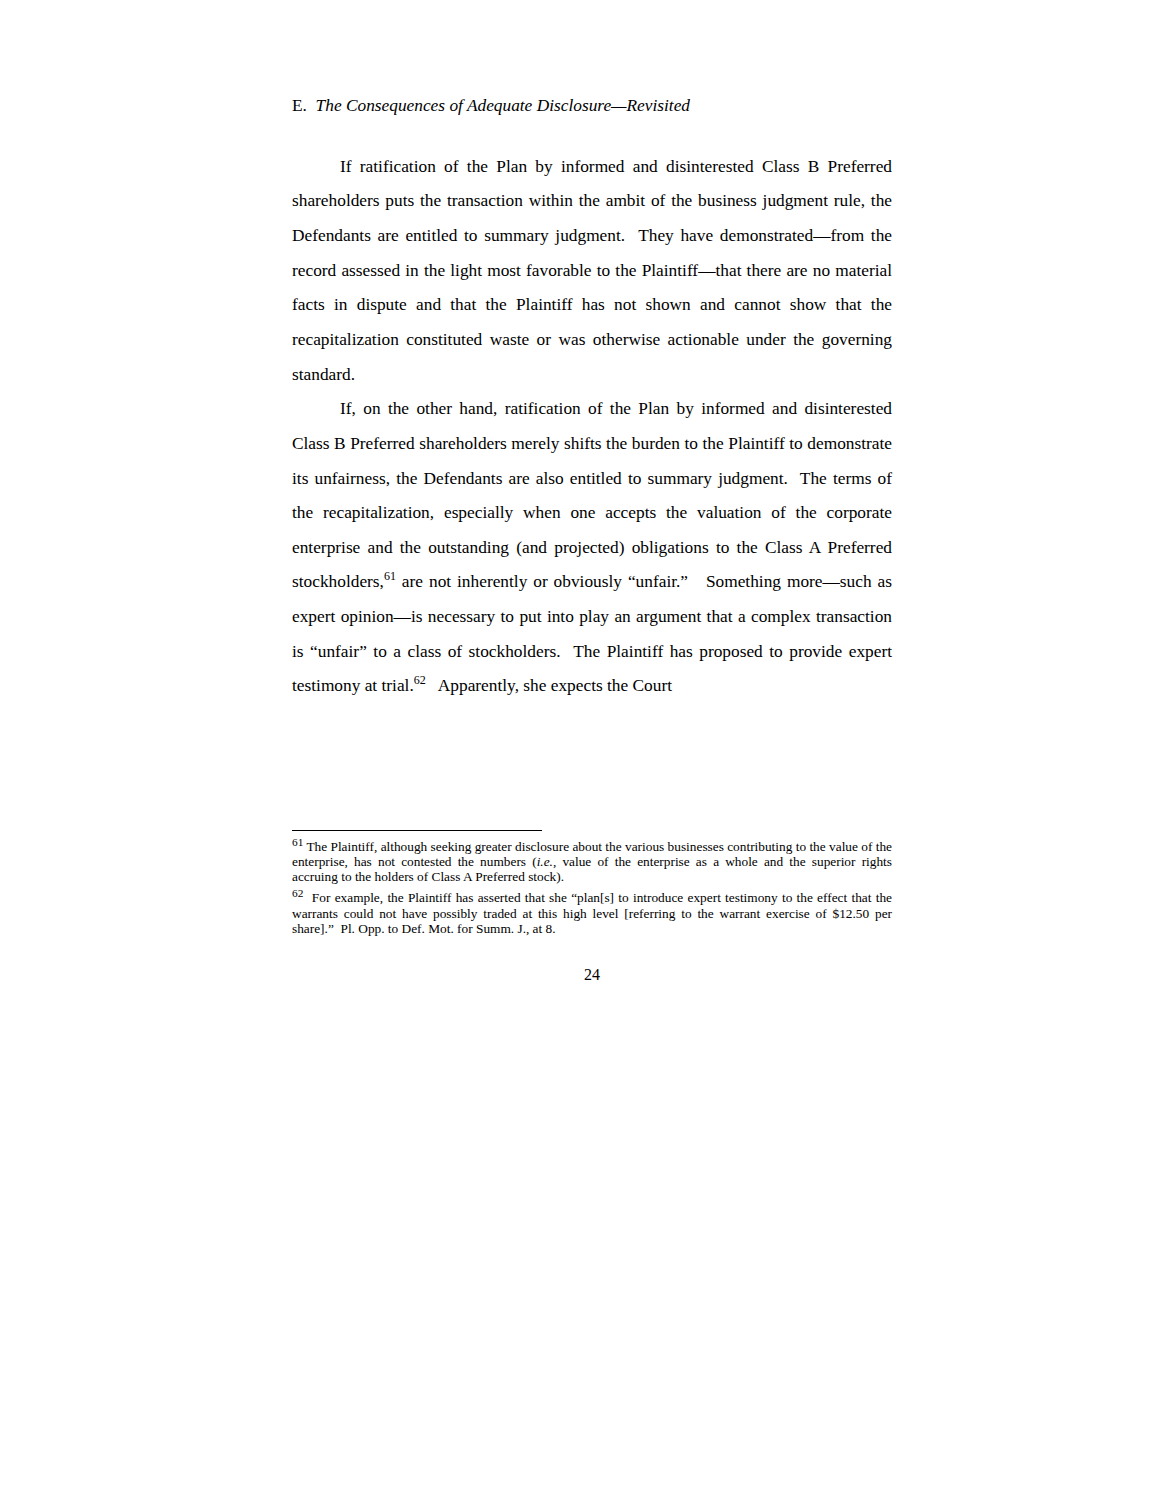E. The Consequences of Adequate Disclosure—Revisited
If ratification of the Plan by informed and disinterested Class B Preferred shareholders puts the transaction within the ambit of the business judgment rule, the Defendants are entitled to summary judgment. They have demonstrated—from the record assessed in the light most favorable to the Plaintiff—that there are no material facts in dispute and that the Plaintiff has not shown and cannot show that the recapitalization constituted waste or was otherwise actionable under the governing standard.
If, on the other hand, ratification of the Plan by informed and disinterested Class B Preferred shareholders merely shifts the burden to the Plaintiff to demonstrate its unfairness, the Defendants are also entitled to summary judgment. The terms of the recapitalization, especially when one accepts the valuation of the corporate enterprise and the outstanding (and projected) obligations to the Class A Preferred stockholders,61 are not inherently or obviously “unfair.” Something more—such as expert opinion—is necessary to put into play an argument that a complex transaction is “unfair” to a class of stockholders. The Plaintiff has proposed to provide expert testimony at trial.62 Apparently, she expects the Court
61 The Plaintiff, although seeking greater disclosure about the various businesses contributing to the value of the enterprise, has not contested the numbers (i.e., value of the enterprise as a whole and the superior rights accruing to the holders of Class A Preferred stock).
62 For example, the Plaintiff has asserted that she “plan[s] to introduce expert testimony to the effect that the warrants could not have possibly traded at this high level [referring to the warrant exercise of $12.50 per share].” Pl. Opp. to Def. Mot. for Summ. J., at 8.
24